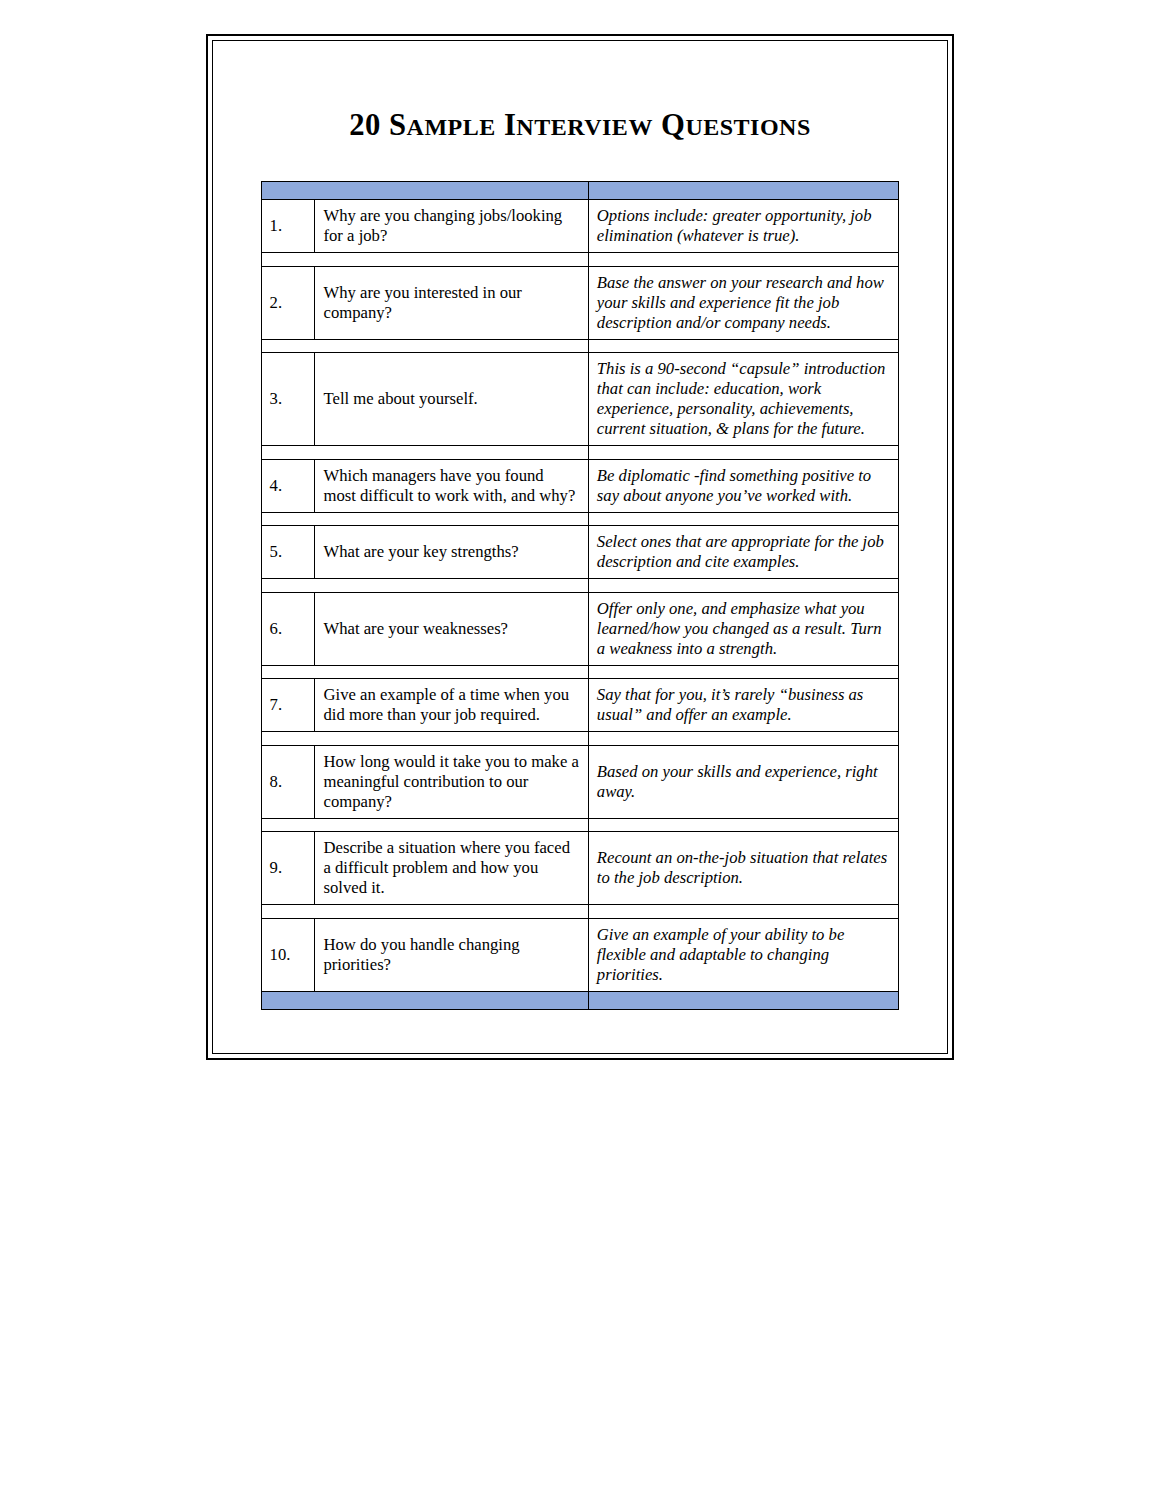20 SAMPLE INTERVIEW QUESTIONS
| 1. | Why are you changing jobs/looking for a job? | Options include: greater opportunity, job elimination (whatever is true). |
| 2. | Why are you interested in our company? | Base the answer on your research and how your skills and experience fit the job description and/or company needs. |
| 3. | Tell me about yourself. | This is a 90-second “capsule” introduction that can include: education, work experience, personality, achievements, current situation, & plans for the future. |
| 4. | Which managers have you found most difficult to work with, and why? | Be diplomatic -find something positive to say about anyone you’ve worked with. |
| 5. | What are your key strengths? | Select ones that are appropriate for the job description and cite examples. |
| 6. | What are your weaknesses? | Offer only one, and emphasize what you learned/how you changed as a result. Turn a weakness into a strength. |
| 7. | Give an example of a time when you did more than your job required. | Say that for you, it’s rarely “business as usual” and offer an example. |
| 8. | How long would it take you to make a meaningful contribution to our company? | Based on your skills and experience, right away. |
| 9. | Describe a situation where you faced a difficult problem and how you solved it. | Recount an on-the-job situation that relates to the job description. |
| 10. | How do you handle changing priorities? | Give an example of your ability to be flexible and adaptable to changing priorities. |